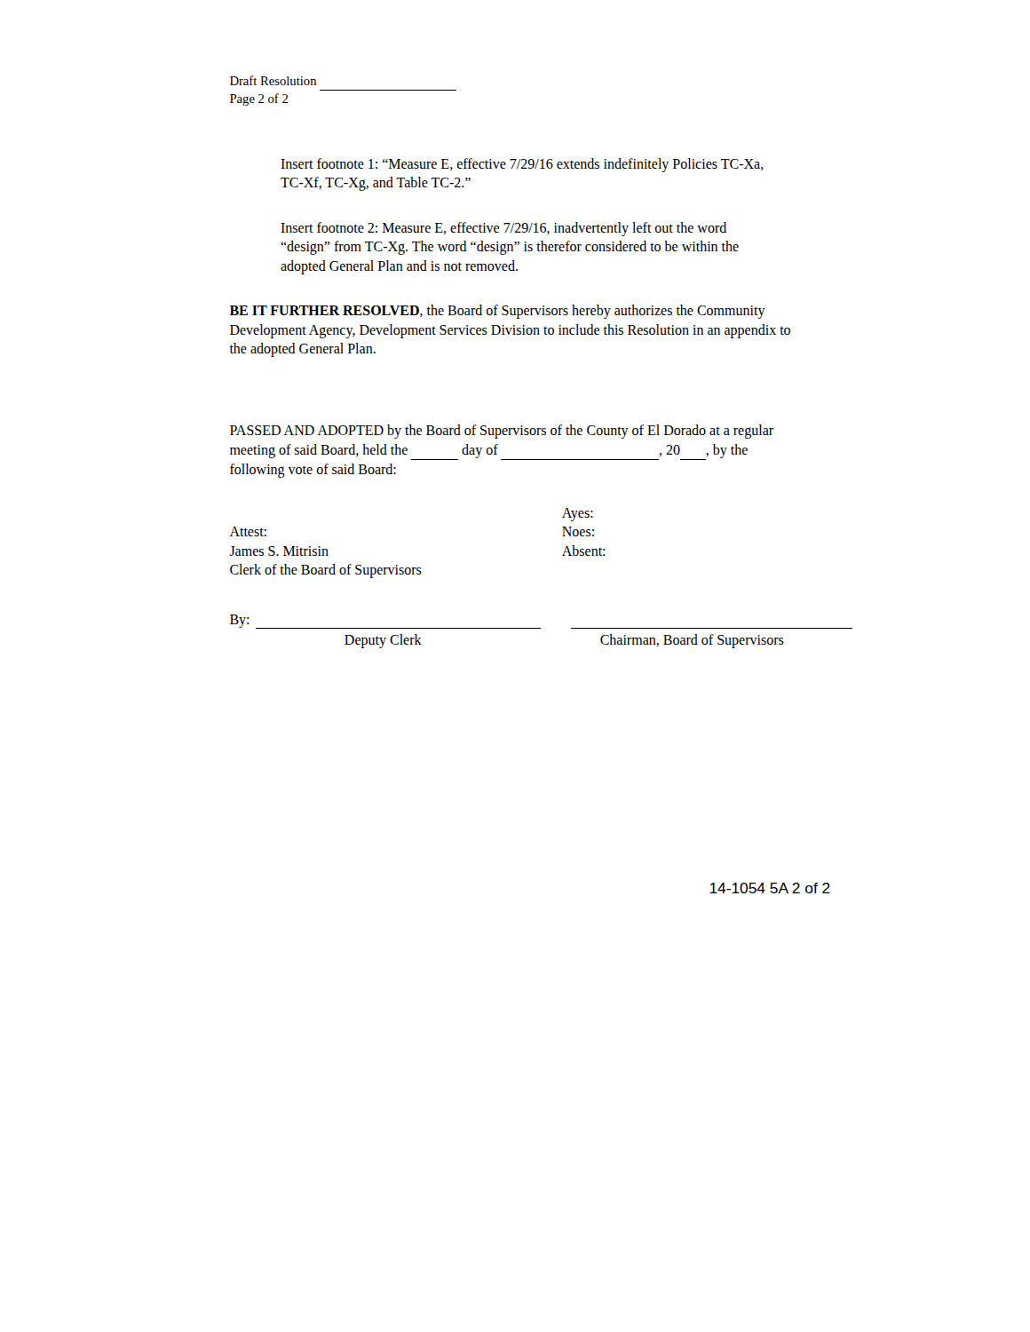Draft Resolution
Page 2 of 2
Insert footnote 1: “Measure E, effective 7/29/16 extends indefinitely Policies TC-Xa, TC-Xf, TC-Xg, and Table TC-2.”
Insert footnote 2: Measure E, effective 7/29/16, inadvertently left out the word “design” from TC-Xg. The word “design” is therefor considered to be within the adopted General Plan and is not removed.
BE IT FURTHER RESOLVED, the Board of Supervisors hereby authorizes the Community Development Agency, Development Services Division to include this Resolution in an appendix to the adopted General Plan.
PASSED AND ADOPTED by the Board of Supervisors of the County of El Dorado at a regular meeting of said Board, held the day of , 20 , by the following vote of said Board:
| | Ayes: |
| Attest: | Noes: |
| James S. Mitrisin | Absent: |
| Clerk of the Board of Supervisors | |
By:
Deputy Clerk Chairman, Board of Supervisors
14-1054 5A 2 of 2